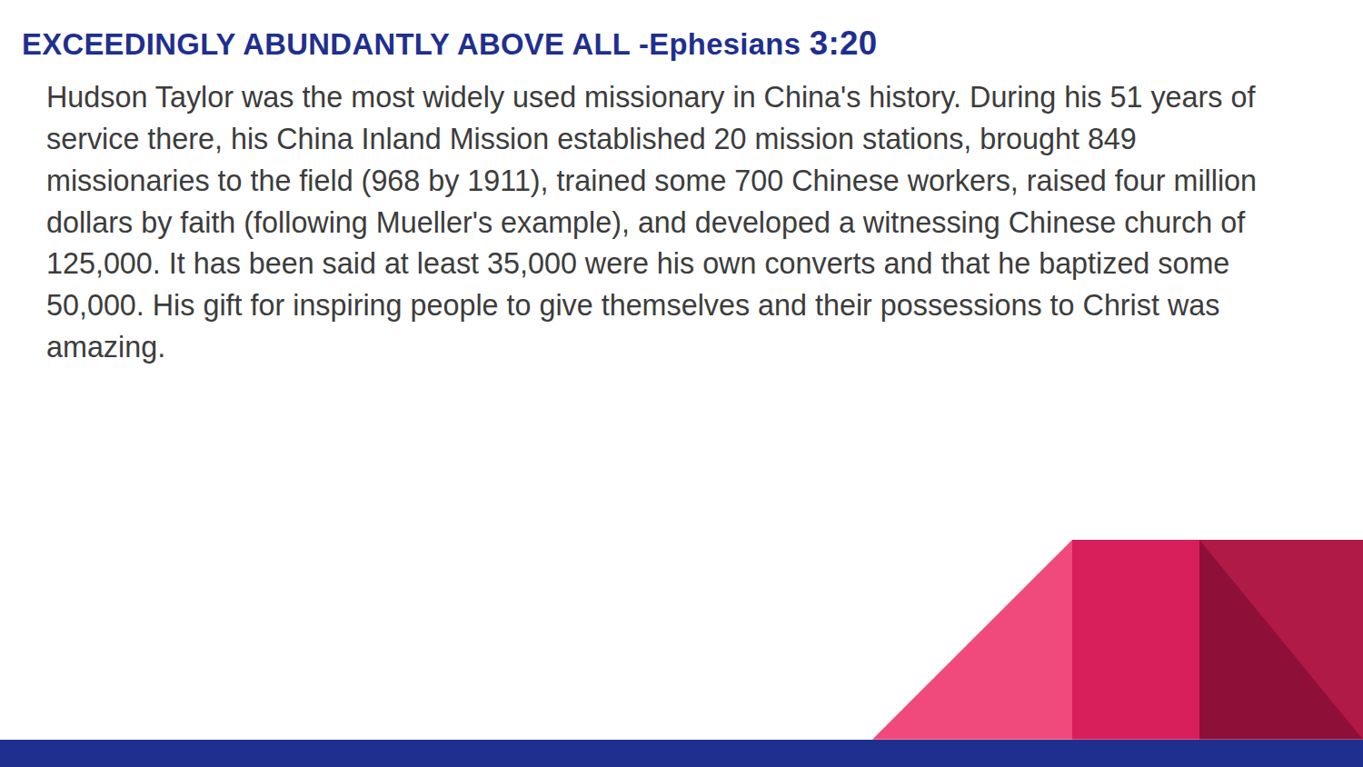EXCEEDINGLY ABUNDANTLY ABOVE ALL -Ephesians 3:20
Hudson Taylor was the most widely used missionary in China's history. During his 51 years of service there, his China Inland Mission established 20 mission stations, brought 849 missionaries to the field (968 by 1911), trained some 700 Chinese workers, raised four million dollars by faith (following Mueller's example), and developed a witnessing Chinese church of 125,000. It has been said at least 35,000 were his own converts and that he baptized some 50,000. His gift for inspiring people to give themselves and their possessions to Christ was amazing.